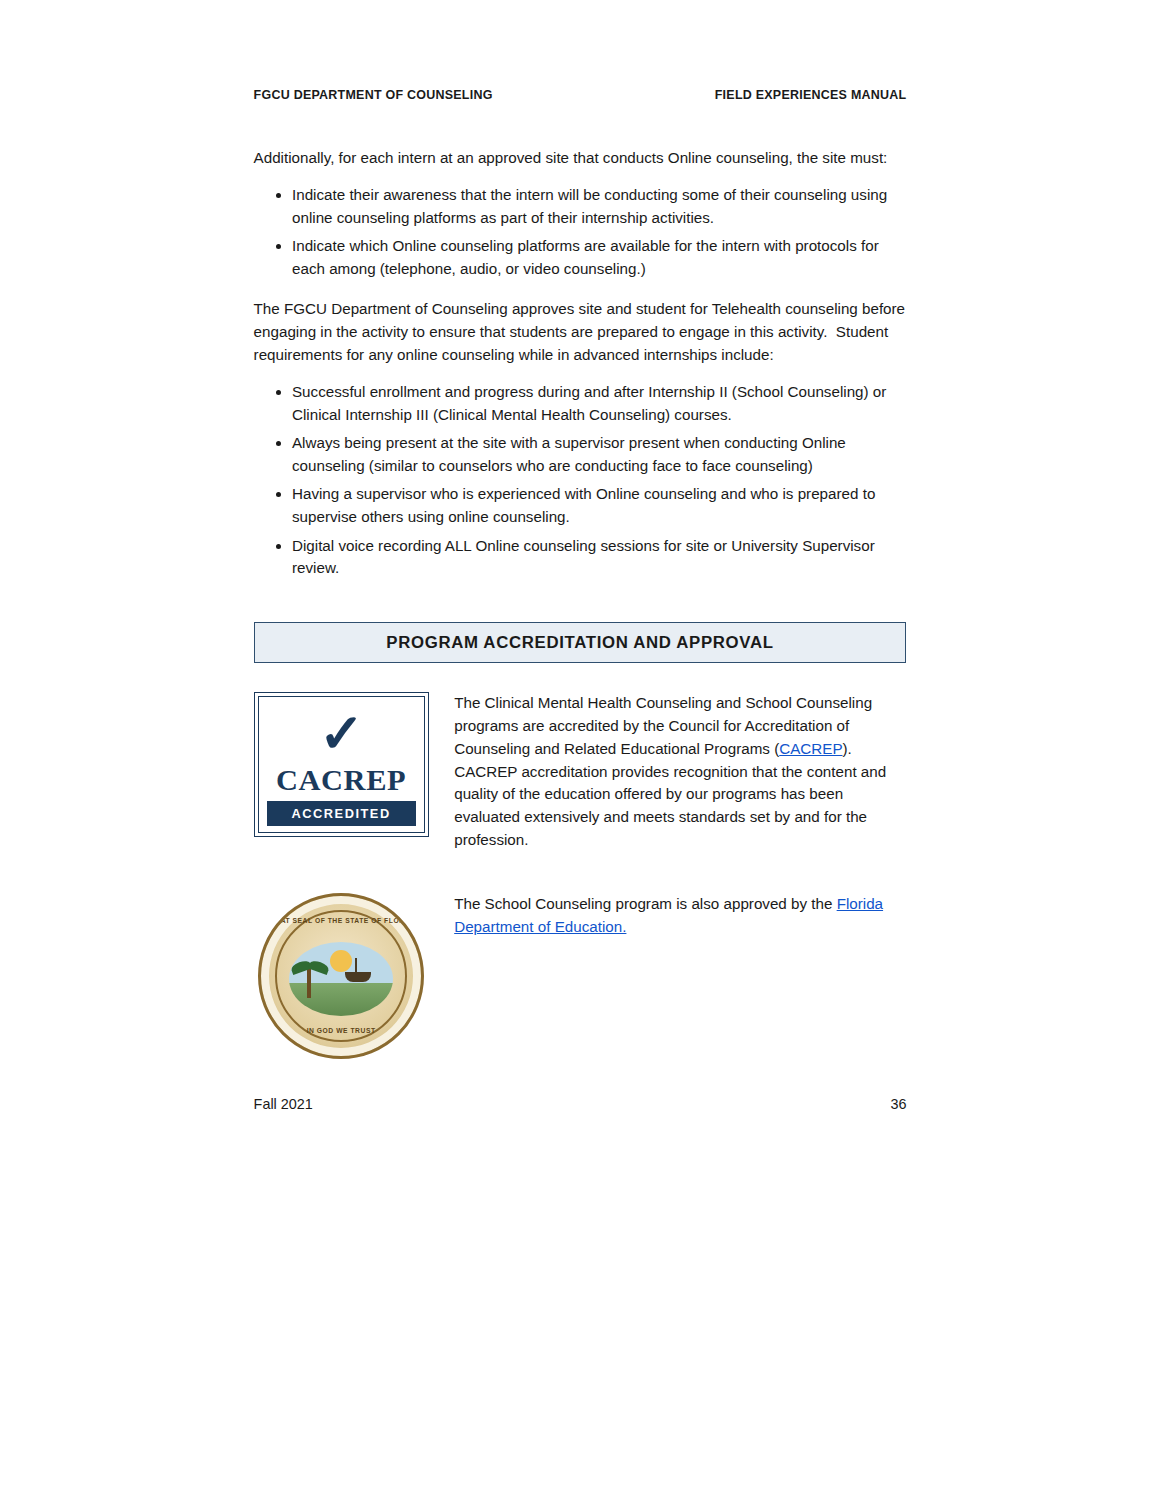FGCU DEPARTMENT OF COUNSELING FIELD EXPERIENCES MANUAL
Additionally, for each intern at an approved site that conducts Online counseling, the site must:
Indicate their awareness that the intern will be conducting some of their counseling using online counseling platforms as part of their internship activities.
Indicate which Online counseling platforms are available for the intern with protocols for each among (telephone, audio, or video counseling.)
The FGCU Department of Counseling approves site and student for Telehealth counseling before engaging in the activity to ensure that students are prepared to engage in this activity. Student requirements for any online counseling while in advanced internships include:
Successful enrollment and progress during and after Internship II (School Counseling) or Clinical Internship III (Clinical Mental Health Counseling) courses.
Always being present at the site with a supervisor present when conducting Online counseling (similar to counselors who are conducting face to face counseling)
Having a supervisor who is experienced with Online counseling and who is prepared to supervise others using online counseling.
Digital voice recording ALL Online counseling sessions for site or University Supervisor review.
PROGRAM ACCREDITATION AND APPROVAL
✓
CACREP
ACCREDITED
The Clinical Mental Health Counseling and School Counseling programs are accredited by the Council for Accreditation of Counseling and Related Educational Programs (CACREP). CACREP accreditation provides recognition that the content and quality of the education offered by our programs has been evaluated extensively and meets standards set by and for the profession.
Great Seal of the State of Florida
In God We Trust
The School Counseling program is also approved by the Florida Department of Education.
Fall 2021 36